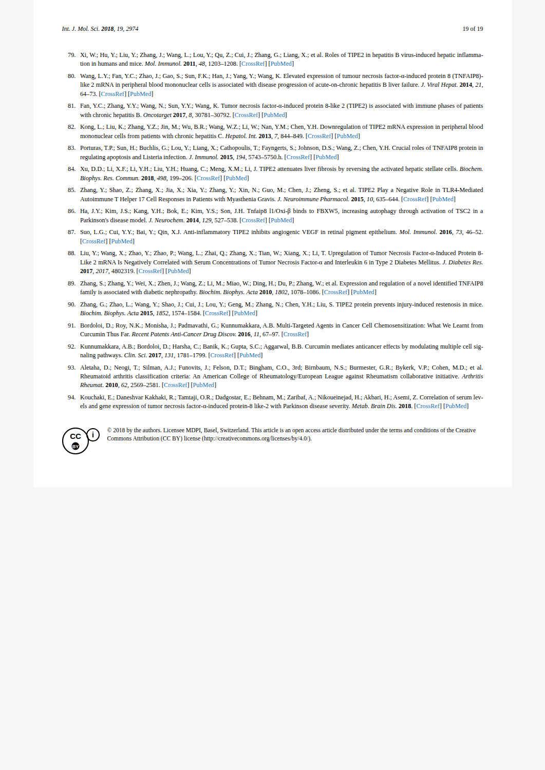Int. J. Mol. Sci. 2018, 19, 2974 19 of 19
79. Xi, W.; Hu, Y.; Liu, Y.; Zhang, J.; Wang, L.; Lou, Y.; Qu, Z.; Cui, J.; Zhang, G.; Liang, X.; et al. Roles of TIPE2 in hepatitis B virus-induced hepatic inflammation in humans and mice. Mol. Immunol. 2011, 48, 1203–1208. [CrossRef] [PubMed]
80. Wang, L.Y.; Fan, Y.C.; Zhao, J.; Gao, S.; Sun, F.K.; Han, J.; Yang, Y.; Wang, K. Elevated expression of tumour necrosis factor-α-induced protein 8 (TNFAIP8)-like 2 mRNA in peripheral blood mononuclear cells is associated with disease progression of acute-on-chronic hepatitis B liver failure. J. Viral Hepat. 2014, 21, 64–73. [CrossRef] [PubMed]
81. Fan, Y.C.; Zhang, Y.Y.; Wang, N.; Sun, Y.Y.; Wang, K. Tumor necrosis factor-α-induced protein 8-like 2 (TIPE2) is associated with immune phases of patients with chronic hepatitis B. Oncotarget 2017, 8, 30781–30792. [CrossRef] [PubMed]
82. Kong, L.; Liu, K.; Zhang, Y.Z.; Jin, M.; Wu, B.R.; Wang, W.Z.; Li, W.; Nan, Y.M.; Chen, Y.H. Downregulation of TIPE2 mRNA expression in peripheral blood mononuclear cells from patients with chronic hepatitis C. Hepatol. Int. 2013, 7, 844–849. [CrossRef] [PubMed]
83. Porturas, T.P.; Sun, H.; Buchlis, G.; Lou, Y.; Liang, X.; Cathopoulis, T.; Fayngerts, S.; Johnson, D.S.; Wang, Z.; Chen, Y.H. Crucial roles of TNFAIP8 protein in regulating apoptosis and Listeria infection. J. Immunol. 2015, 194, 5743–5750.h. [CrossRef] [PubMed]
84. Xu, D.D.; Li, X.F.; Li, Y.H.; Liu, Y.H.; Huang, C.; Meng, X.M.; Li, J. TIPE2 attenuates liver fibrosis by reversing the activated hepatic stellate cells. Biochem. Biophys. Res. Commun. 2018, 498, 199–206. [CrossRef] [PubMed]
85. Zhang, Y.; Shao, Z.; Zhang, X.; Jia, X.; Xia, Y.; Zhang, Y.; Xin, N.; Guo, M.; Chen, J.; Zheng, S.; et al. TIPE2 Play a Negative Role in TLR4-Mediated Autoimmune T Helper 17 Cell Responses in Patients with Myasthenia Gravis. J. Neuroimmune Pharmacol. 2015, 10, 635–644. [CrossRef] [PubMed]
86. Ha, J.Y.; Kim, J.S.; Kang, Y.H.; Bok, E.; Kim, Y.S.; Son, J.H. Tnfaip8 l1/Oxi-β binds to FBXW5, increasing autophagy through activation of TSC2 in a Parkinson's disease model. J. Neurochem. 2014, 129, 527–538. [CrossRef] [PubMed]
87. Suo, L.G.; Cui, Y.Y.; Bai, Y.; Qin, X.J. Anti-inflammatory TIPE2 inhibits angiogenic VEGF in retinal pigment epithelium. Mol. Immunol. 2016, 73, 46–52. [CrossRef] [PubMed]
88. Liu, Y.; Wang, X.; Zhao, Y.; Zhao, P.; Wang, L.; Zhai, Q.; Zhang, X.; Tian, W.; Xiang, X.; Li, T. Upregulation of Tumor Necrosis Factor-α-Induced Protein 8-Like 2 mRNA Is Negatively Correlated with Serum Concentrations of Tumor Necrosis Factor-α and Interleukin 6 in Type 2 Diabetes Mellitus. J. Diabetes Res. 2017, 2017, 4802319. [CrossRef] [PubMed]
89. Zhang, S.; Zhang, Y.; Wei, X.; Zhen, J.; Wang, Z.; Li, M.; Miao, W.; Ding, H.; Du, P.; Zhang, W.; et al. Expression and regulation of a novel identified TNFAIP8 family is associated with diabetic nephropathy. Biochim. Biophys. Acta 2010, 1802, 1078–1086. [CrossRef] [PubMed]
90. Zhang, G.; Zhao, L.; Wang, Y.; Shao, J.; Cui, J.; Lou, Y.; Geng, M.; Zhang, N.; Chen, Y.H.; Liu, S. TIPE2 protein prevents injury-induced restenosis in mice. Biochim. Biophys. Acta 2015, 1852, 1574–1584. [CrossRef] [PubMed]
91. Bordoloi, D.; Roy, N.K.; Monisha, J.; Padmavathi, G.; Kunnumakkara, A.B. Multi-Targeted Agents in Cancer Cell Chemosensitization: What We Learnt from Curcumin Thus Far. Recent Patents Anti-Cancer Drug Discov. 2016, 11, 67–97. [CrossRef]
92. Kunnumakkara, A.B.; Bordoloi, D.; Harsha, C.; Banik, K.; Gupta, S.C.; Aggarwal, B.B. Curcumin mediates anticancer effects by modulating multiple cell signaling pathways. Clin. Sci. 2017, 131, 1781–1799. [CrossRef] [PubMed]
93. Aletaha, D.; Neogi, T.; Silman, A.J.; Funovits, J.; Felson, D.T.; Bingham, C.O., 3rd; Birnbaum, N.S.; Burmester, G.R.; Bykerk, V.P.; Cohen, M.D.; et al. Rheumatoid arthritis classification criteria: An American College of Rheumatology/European League against Rheumatism collaborative initiative. Arthritis Rheumat. 2010, 62, 2569–2581. [CrossRef] [PubMed]
94. Kouchaki, E.; Daneshvar Kakhaki, R.; Tamtaji, O.R.; Dadgostar, E.; Behnam, M.; Zaribaf, A.; Nikoueinejad, H.; Akbari, H.; Asemi, Z. Correlation of serum levels and gene expression of tumor necrosis factor-α-induced protein-8 like-2 with Parkinson disease severity. Metab. Brain Dis. 2018. [CrossRef] [PubMed]
CC BY i
© 2018 by the authors. Licensee MDPI, Basel, Switzerland. This article is an open access article distributed under the terms and conditions of the Creative Commons Attribution (CC BY) license (http://creativecommons.org/licenses/by/4.0/).